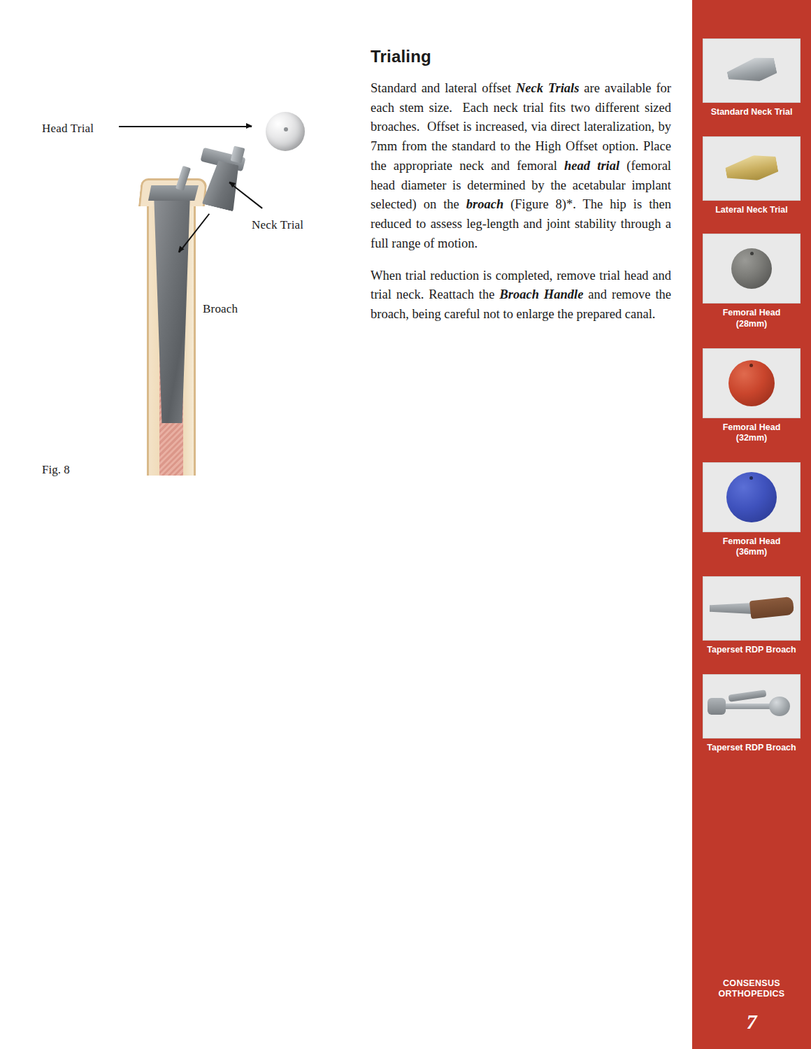Head Trial
Neck Trial
Broach
Fig. 8
Trialing
Standard and lateral offset Neck Trials are available for each stem size. Each neck trial fits two different sized broaches. Offset is increased, via direct lateralization, by 7mm from the standard to the High Offset option. Place the appropriate neck and femoral head trial (femoral head diameter is determined by the acetabular implant selected) on the broach (Figure 8)*. The hip is then reduced to assess leg-length and joint stability through a full range of motion.
When trial reduction is completed, remove trial head and trial neck. Reattach the Broach Handle and remove the broach, being careful not to enlarge the prepared canal.
Standard Neck Trial
Lateral Neck Trial
Femoral Head
(28mm)
Femoral Head
(32mm)
Femoral Head
(36mm)
Taperset RDP Broach
Taperset RDP Broach
CONSENSUS
ORTHOPEDICS
7